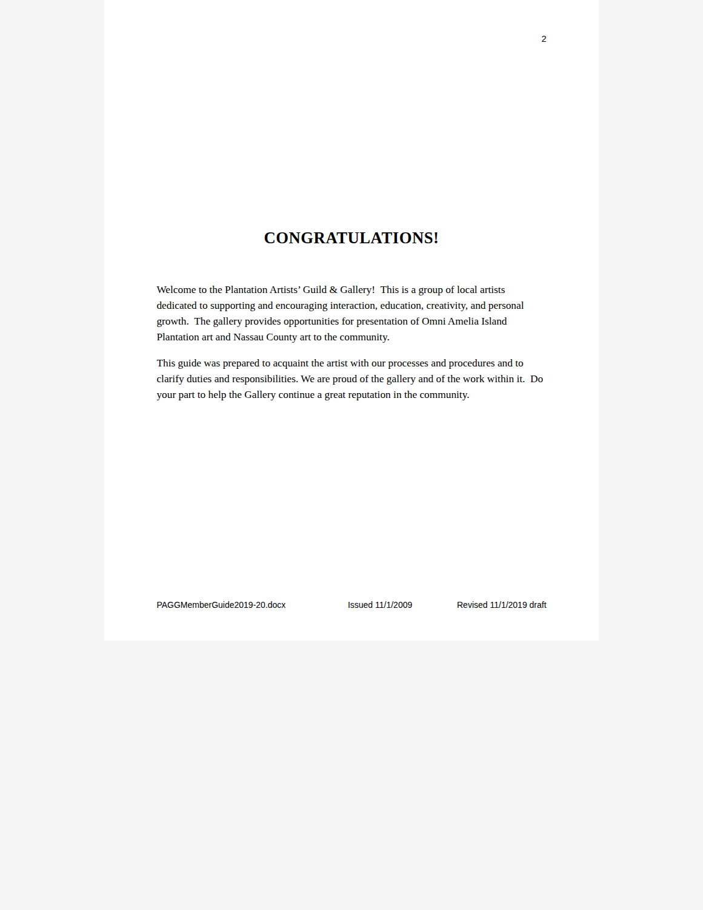2
CONGRATULATIONS!
Welcome to the Plantation Artists’ Guild & Gallery! This is a group of local artists dedicated to supporting and encouraging interaction, education, creativity, and personal growth. The gallery provides opportunities for presentation of Omni Amelia Island Plantation art and Nassau County art to the community.
This guide was prepared to acquaint the artist with our processes and procedures and to clarify duties and responsibilities. We are proud of the gallery and of the work within it. Do your part to help the Gallery continue a great reputation in the community.
PAGGMemberGuide2019-20.docx
Issued 11/1/2009
Revised 11/1/2019 draft